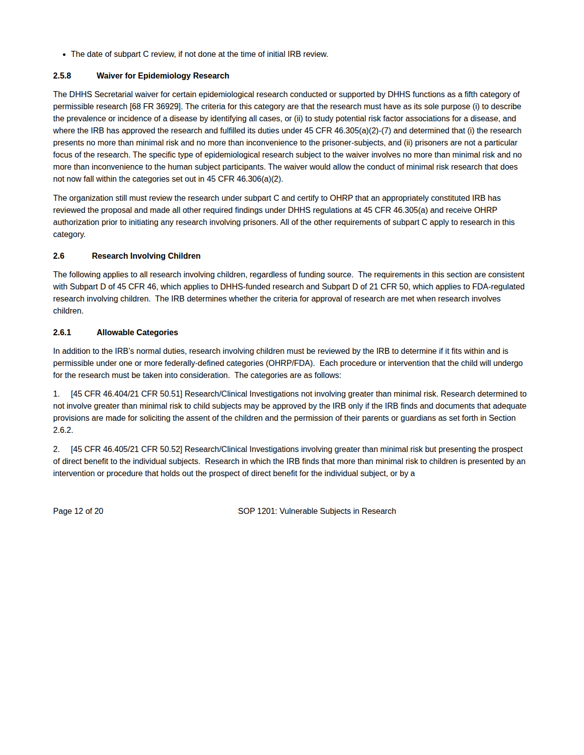The date of subpart C review, if not done at the time of initial IRB review.
2.5.8 Waiver for Epidemiology Research
The DHHS Secretarial waiver for certain epidemiological research conducted or supported by DHHS functions as a fifth category of permissible research [68 FR 36929]. The criteria for this category are that the research must have as its sole purpose (i) to describe the prevalence or incidence of a disease by identifying all cases, or (ii) to study potential risk factor associations for a disease, and where the IRB has approved the research and fulfilled its duties under 45 CFR 46.305(a)(2)-(7) and determined that (i) the research presents no more than minimal risk and no more than inconvenience to the prisoner-subjects, and (ii) prisoners are not a particular focus of the research. The specific type of epidemiological research subject to the waiver involves no more than minimal risk and no more than inconvenience to the human subject participants. The waiver would allow the conduct of minimal risk research that does not now fall within the categories set out in 45 CFR 46.306(a)(2).
The organization still must review the research under subpart C and certify to OHRP that an appropriately constituted IRB has reviewed the proposal and made all other required findings under DHHS regulations at 45 CFR 46.305(a) and receive OHRP authorization prior to initiating any research involving prisoners. All of the other requirements of subpart C apply to research in this category.
2.6 Research Involving Children
The following applies to all research involving children, regardless of funding source. The requirements in this section are consistent with Subpart D of 45 CFR 46, which applies to DHHS-funded research and Subpart D of 21 CFR 50, which applies to FDA-regulated research involving children. The IRB determines whether the criteria for approval of research are met when research involves children.
2.6.1 Allowable Categories
In addition to the IRB’s normal duties, research involving children must be reviewed by the IRB to determine if it fits within and is permissible under one or more federally-defined categories (OHRP/FDA). Each procedure or intervention that the child will undergo for the research must be taken into consideration. The categories are as follows:
1.[45 CFR 46.404/21 CFR 50.51] Research/Clinical Investigations not involving greater than minimal risk. Research determined to not involve greater than minimal risk to child subjects may be approved by the IRB only if the IRB finds and documents that adequate provisions are made for soliciting the assent of the children and the permission of their parents or guardians as set forth in Section 2.6.2.
2.[45 CFR 46.405/21 CFR 50.52] Research/Clinical Investigations involving greater than minimal risk but presenting the prospect of direct benefit to the individual subjects. Research in which the IRB finds that more than minimal risk to children is presented by an intervention or procedure that holds out the prospect of direct benefit for the individual subject, or by a
Page 12 of 20 SOP 1201: Vulnerable Subjects in Research